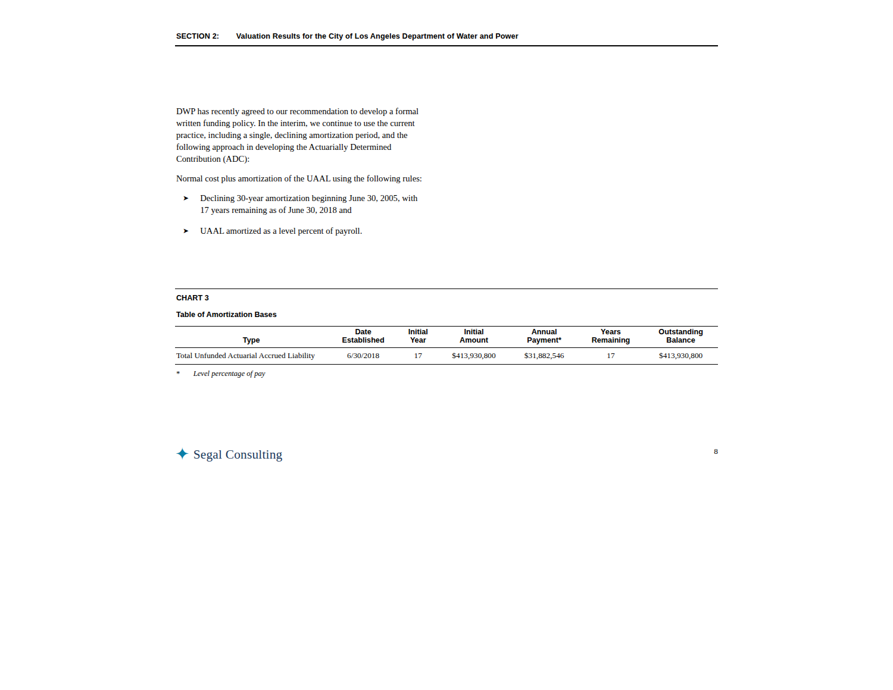SECTION 2: Valuation Results for the City of Los Angeles Department of Water and Power
DWP has recently agreed to our recommendation to develop a formal written funding policy. In the interim, we continue to use the current practice, including a single, declining amortization period, and the following approach in developing the Actuarially Determined Contribution (ADC):
Normal cost plus amortization of the UAAL using the following rules:
Declining 30-year amortization beginning June 30, 2005, with 17 years remaining as of June 30, 2018 and
UAAL amortized as a level percent of payroll.
CHART 3
Table of Amortization Bases
| Type | Date Established | Initial Year | Initial Amount | Annual Payment* | Years Remaining | Outstanding Balance |
| --- | --- | --- | --- | --- | --- | --- |
| Total Unfunded Actuarial Accrued Liability | 6/30/2018 | 17 | $413,930,800 | $31,882,546 | 17 | $413,930,800 |
*Level percentage of pay
✦ Segal Consulting
8